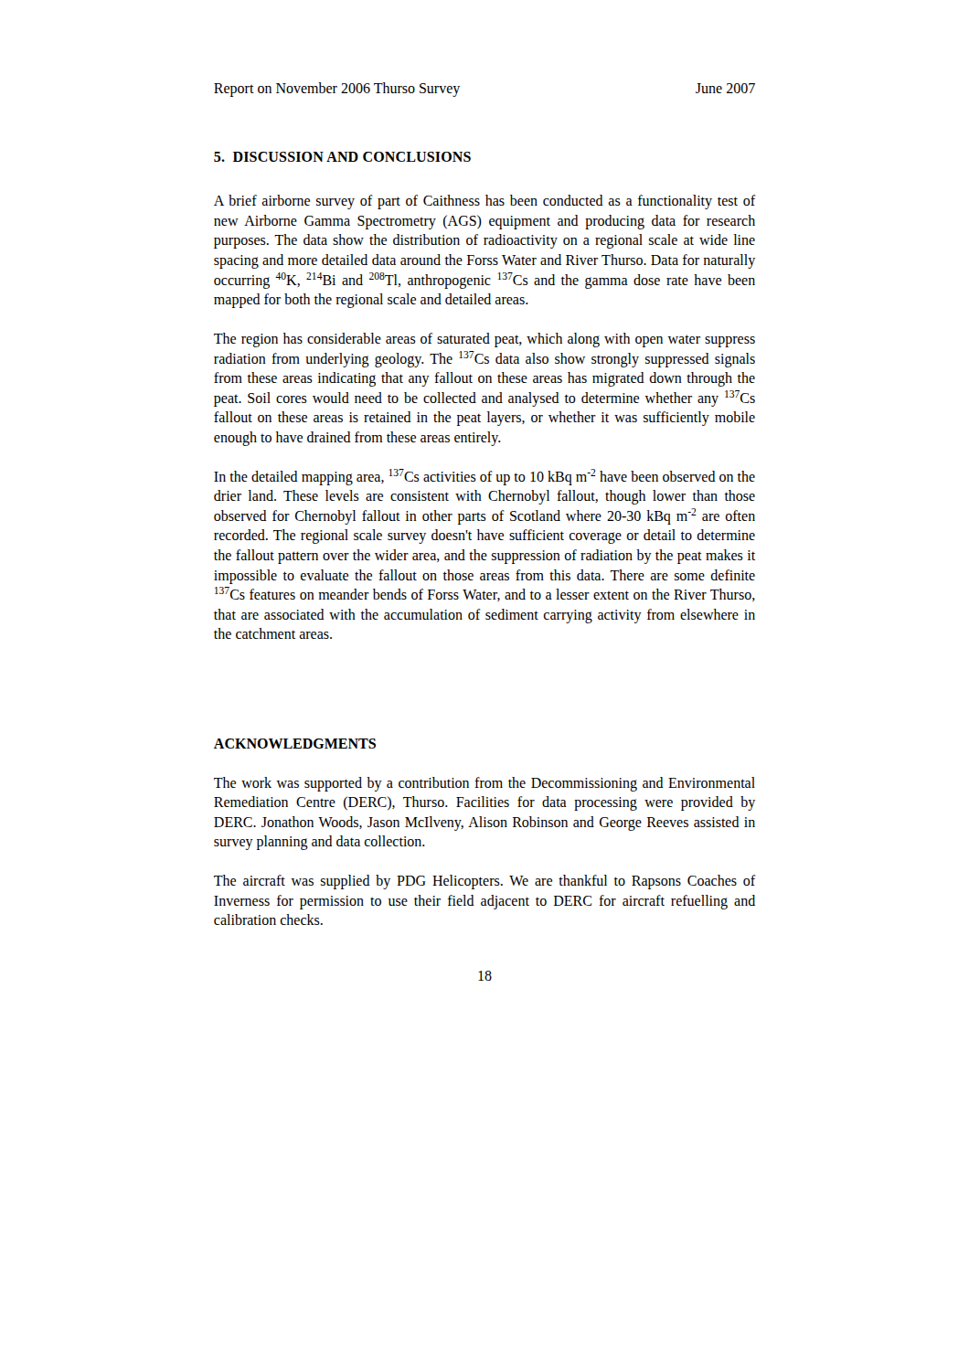Report on November 2006 Thurso Survey
June 2007
5. Discussion and Conclusions
A brief airborne survey of part of Caithness has been conducted as a functionality test of new Airborne Gamma Spectrometry (AGS) equipment and producing data for research purposes. The data show the distribution of radioactivity on a regional scale at wide line spacing and more detailed data around the Forss Water and River Thurso. Data for naturally occurring 40K, 214Bi and 208Tl, anthropogenic 137Cs and the gamma dose rate have been mapped for both the regional scale and detailed areas.
The region has considerable areas of saturated peat, which along with open water suppress radiation from underlying geology. The 137Cs data also show strongly suppressed signals from these areas indicating that any fallout on these areas has migrated down through the peat. Soil cores would need to be collected and analysed to determine whether any 137Cs fallout on these areas is retained in the peat layers, or whether it was sufficiently mobile enough to have drained from these areas entirely.
In the detailed mapping area, 137Cs activities of up to 10 kBq m-2 have been observed on the drier land. These levels are consistent with Chernobyl fallout, though lower than those observed for Chernobyl fallout in other parts of Scotland where 20-30 kBq m-2 are often recorded. The regional scale survey doesn't have sufficient coverage or detail to determine the fallout pattern over the wider area, and the suppression of radiation by the peat makes it impossible to evaluate the fallout on those areas from this data. There are some definite 137Cs features on meander bends of Forss Water, and to a lesser extent on the River Thurso, that are associated with the accumulation of sediment carrying activity from elsewhere in the catchment areas.
Acknowledgments
The work was supported by a contribution from the Decommissioning and Environmental Remediation Centre (DERC), Thurso. Facilities for data processing were provided by DERC. Jonathon Woods, Jason McIlveny, Alison Robinson and George Reeves assisted in survey planning and data collection.
The aircraft was supplied by PDG Helicopters. We are thankful to Rapsons Coaches of Inverness for permission to use their field adjacent to DERC for aircraft refuelling and calibration checks.
18